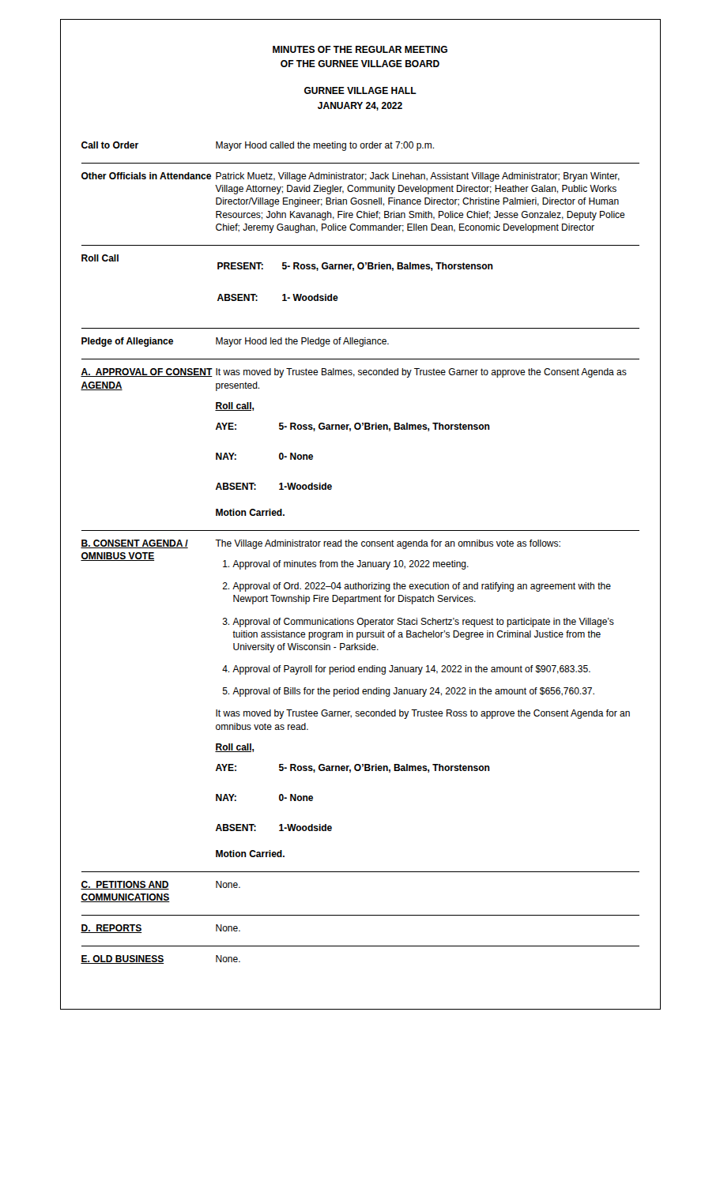MINUTES OF THE REGULAR MEETING
OF THE GURNEE VILLAGE BOARD
GURNEE VILLAGE HALL
JANUARY 24, 2022
| Call to Order | Mayor Hood called the meeting to order at 7:00 p.m. |
| Other Officials in Attendance | Patrick Muetz, Village Administrator; Jack Linehan, Assistant Village Administrator; Bryan Winter, Village Attorney; David Ziegler, Community Development Director; Heather Galan, Public Works Director/Village Engineer; Brian Gosnell, Finance Director; Christine Palmieri, Director of Human Resources; John Kavanagh, Fire Chief; Brian Smith, Police Chief; Jesse Gonzalez, Deputy Police Chief; Jeremy Gaughan, Police Commander; Ellen Dean, Economic Development Director |
| Roll Call | / PRESENT: / 5- Ross, Garner, O’Brien, Balmes, Thorstenson / / ABSENT: / 1- Woodside / |
| Pledge of Allegiance | Mayor Hood led the Pledge of Allegiance. |
| A. APPROVAL OF CONSENT AGENDA | It was moved by Trustee Balmes, seconded by Trustee Garner to approve the Consent Agenda as presented. Roll call, / AYE: / 5- Ross, Garner, O’Brien, Balmes, Thorstenson / / NAY: / 0- None / / ABSENT: / 1-Woodside / Motion Carried. |
| B. CONSENT AGENDA / OMNIBUS VOTE | The Village Administrator read the consent agenda for an omnibus vote as follows: Approval of minutes from the January 10, 2022 meeting. Approval of Ord. 2022–04 authorizing the execution of and ratifying an agreement with the Newport Township Fire Department for Dispatch Services. Approval of Communications Operator Staci Schertz’s request to participate in the Village’s tuition assistance program in pursuit of a Bachelor’s Degree in Criminal Justice from the University of Wisconsin - Parkside. Approval of Payroll for period ending January 14, 2022 in the amount of $907,683.35. Approval of Bills for the period ending January 24, 2022 in the amount of $656,760.37. It was moved by Trustee Garner, seconded by Trustee Ross to approve the Consent Agenda for an omnibus vote as read. Roll call, / AYE: / 5- Ross, Garner, O’Brien, Balmes, Thorstenson / / NAY: / 0- None / / ABSENT: / 1-Woodside / Motion Carried. |
| C. PETITIONS AND COMMUNICATIONS | None. |
| D. REPORTS | None. |
| E. OLD BUSINESS | None. |